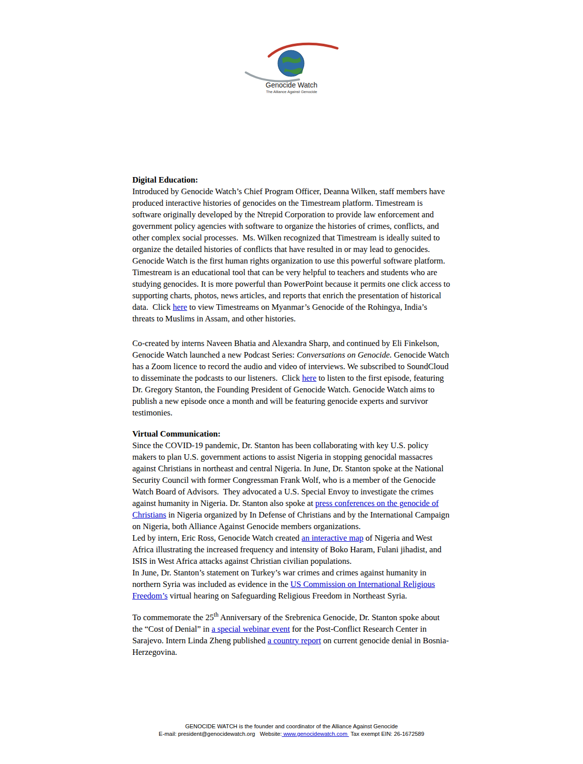Genocide Watch The Alliance Against Genocide
Digital Education:
Introduced by Genocide Watch’s Chief Program Officer, Deanna Wilken, staff members have produced interactive histories of genocides on the Timestream platform. Timestream is software originally developed by the Ntrepid Corporation to provide law enforcement and government policy agencies with software to organize the histories of crimes, conflicts, and other complex social processes. Ms. Wilken recognized that Timestream is ideally suited to organize the detailed histories of conflicts that have resulted in or may lead to genocides. Genocide Watch is the first human rights organization to use this powerful software platform. Timestream is an educational tool that can be very helpful to teachers and students who are studying genocides. It is more powerful than PowerPoint because it permits one click access to supporting charts, photos, news articles, and reports that enrich the presentation of historical data. Click here to view Timestreams on Myanmar’s Genocide of the Rohingya, India’s threats to Muslims in Assam, and other histories.
Co-created by interns Naveen Bhatia and Alexandra Sharp, and continued by Eli Finkelson, Genocide Watch launched a new Podcast Series: Conversations on Genocide. Genocide Watch has a Zoom licence to record the audio and video of interviews. We subscribed to SoundCloud to disseminate the podcasts to our listeners. Click here to listen to the first episode, featuring Dr. Gregory Stanton, the Founding President of Genocide Watch. Genocide Watch aims to publish a new episode once a month and will be featuring genocide experts and survivor testimonies.
Virtual Communication:
Since the COVID-19 pandemic, Dr. Stanton has been collaborating with key U.S. policy makers to plan U.S. government actions to assist Nigeria in stopping genocidal massacres against Christians in northeast and central Nigeria. In June, Dr. Stanton spoke at the National Security Council with former Congressman Frank Wolf, who is a member of the Genocide Watch Board of Advisors. They advocated a U.S. Special Envoy to investigate the crimes against humanity in Nigeria. Dr. Stanton also spoke at press conferences on the genocide of Christians in Nigeria organized by In Defense of Christians and by the International Campaign on Nigeria, both Alliance Against Genocide members organizations.
Led by intern, Eric Ross, Genocide Watch created an interactive map of Nigeria and West Africa illustrating the increased frequency and intensity of Boko Haram, Fulani jihadist, and ISIS in West Africa attacks against Christian civilian populations.
In June, Dr. Stanton’s statement on Turkey’s war crimes and crimes against humanity in northern Syria was included as evidence in the US Commission on International Religious Freedom’s virtual hearing on Safeguarding Religious Freedom in Northeast Syria.
To commemorate the 25th Anniversary of the Srebrenica Genocide, Dr. Stanton spoke about the “Cost of Denial” in a special webinar event for the Post-Conflict Research Center in Sarajevo. Intern Linda Zheng published a country report on current genocide denial in Bosnia-Herzegovina.
GENOCIDE WATCH is the founder and coordinator of the Alliance Against Genocide
E-mail: president@genocidewatch.org Website: www.genocidewatch.com Tax exempt EIN: 26-1672589